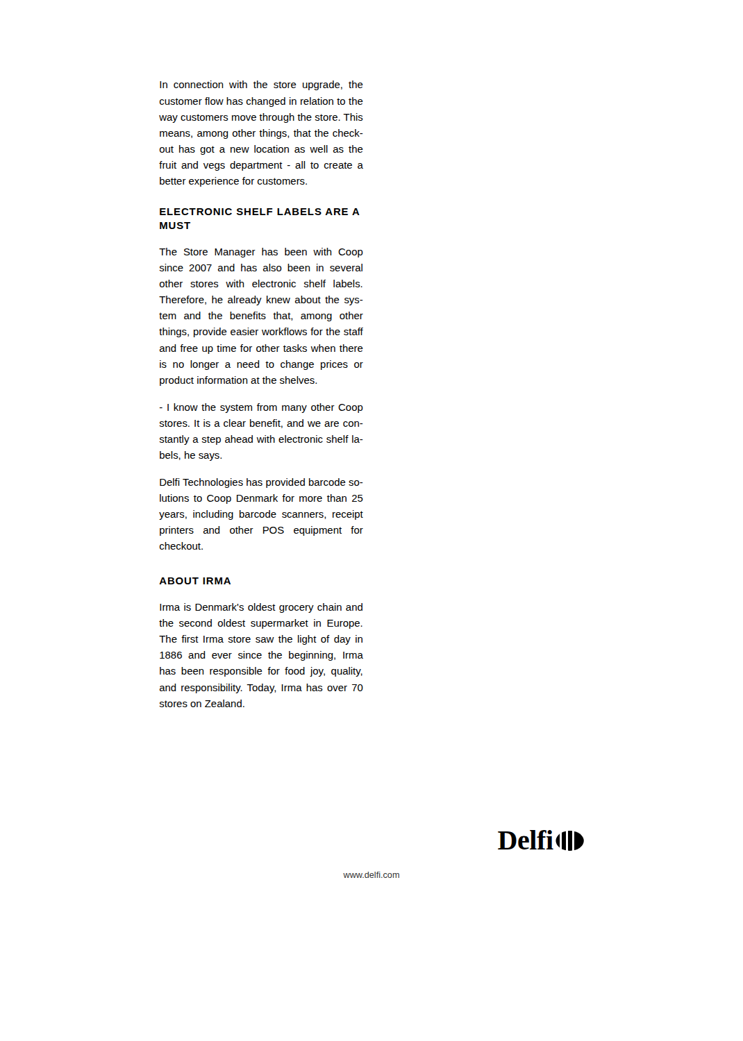In connection with the store upgrade, the customer flow has changed in relation to the way customers move through the store. This means, among other things, that the checkout has got a new location as well as the fruit and vegs department - all to create a better experience for customers.
Electronic shelf labels are a must
The Store Manager has been with Coop since 2007 and has also been in several other stores with electronic shelf labels. Therefore, he already knew about the system and the benefits that, among other things, provide easier workflows for the staff and free up time for other tasks when there is no longer a need to change prices or product information at the shelves.
- I know the system from many other Coop stores. It is a clear benefit, and we are constantly a step ahead with electronic shelf labels, he says.
Delfi Technologies has provided barcode solutions to Coop Denmark for more than 25 years, including barcode scanners, receipt printers and other POS equipment for checkout.
About Irma
Irma is Denmark's oldest grocery chain and the second oldest supermarket in Europe. The first Irma store saw the light of day in 1886 and ever since the beginning, Irma has been responsible for food joy, quality, and responsibility. Today, Irma has over 70 stores on Zealand.
Delfi
www.delfi.com